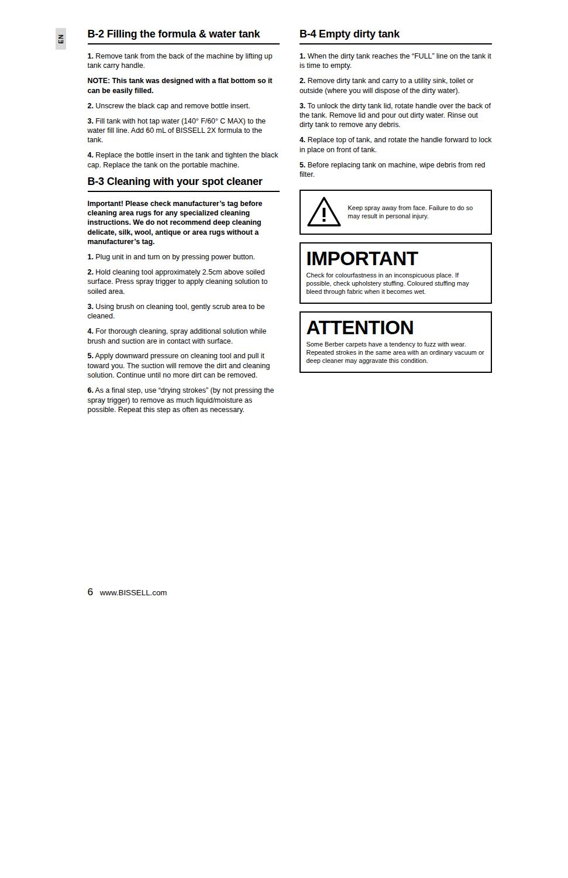EN
B-2 Filling the formula & water tank
1. Remove tank from the back of the machine by lifting up tank carry handle.
NOTE: This tank was designed with a flat bottom so it can be easily filled.
2. Unscrew the black cap and remove bottle insert.
3. Fill tank with hot tap water (140° F/60° C MAX) to the water fill line. Add 60 mL of BISSELL 2X formula to the tank.
4. Replace the bottle insert in the tank and tighten the black cap. Replace the tank on the portable machine.
B-3 Cleaning with your spot cleaner
Important! Please check manufacturer’s tag before cleaning area rugs for any specialized cleaning instructions. We do not recommend deep cleaning delicate, silk, wool, antique or area rugs without a manufacturer’s tag.
1. Plug unit in and turn on by pressing power button.
2. Hold cleaning tool approximately 2.5cm above soiled surface. Press spray trigger to apply cleaning solution to soiled area.
3. Using brush on cleaning tool, gently scrub area to be cleaned.
4. For thorough cleaning, spray additional solution while brush and suction are in contact with surface.
5. Apply downward pressure on cleaning tool and pull it toward you. The suction will remove the dirt and cleaning solution. Continue until no more dirt can be removed.
6. As a final step, use “drying strokes” (by not pressing the spray trigger) to remove as much liquid/moisture as possible. Repeat this step as often as necessary.
B-4 Empty dirty tank
1. When the dirty tank reaches the “FULL” line on the tank it is time to empty.
2. Remove dirty tank and carry to a utility sink, toilet or outside (where you will dispose of the dirty water).
3. To unlock the dirty tank lid, rotate handle over the back of the tank. Remove lid and pour out dirty water. Rinse out dirty tank to remove any debris.
4. Replace top of tank, and rotate the handle forward to lock in place on front of tank.
5. Before replacing tank on machine, wipe debris from red filter.
Keep spray away from face. Failure to do so may result in personal injury.
IMPORTANT
Check for colourfastness in an inconspicuous place. If possible, check upholstery stuffing. Coloured stuffing may bleed through fabric when it becomes wet.
ATTENTION
Some Berber carpets have a tendency to fuzz with wear. Repeated strokes in the same area with an ordinary vacuum or deep cleaner may aggravate this condition.
6www.BISSELL.com